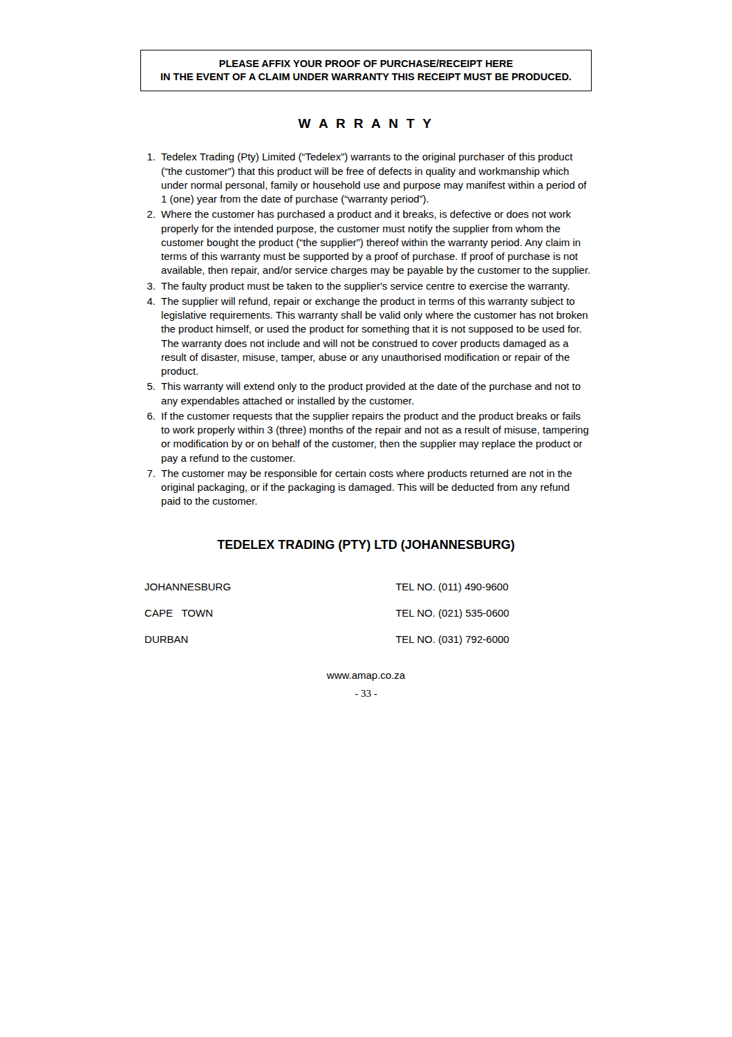PLEASE AFFIX YOUR PROOF OF PURCHASE/RECEIPT HERE
IN THE EVENT OF A CLAIM UNDER WARRANTY THIS RECEIPT MUST BE PRODUCED.
W A R R A N T Y
Tedelex Trading (Pty) Limited (“Tedelex”) warrants to the original purchaser of this product (“the customer”) that this product will be free of defects in quality and workmanship which under normal personal, family or household use and purpose may manifest within a period of 1 (one) year from the date of purchase (“warranty period”).
Where the customer has purchased a product and it breaks, is defective or does not work properly for the intended purpose, the customer must notify the supplier from whom the customer bought the product (“the supplier”) thereof within the warranty period. Any claim in terms of this warranty must be supported by a proof of purchase. If proof of purchase is not available, then repair, and/or service charges may be payable by the customer to the supplier.
The faulty product must be taken to the supplier's service centre to exercise the warranty.
The supplier will refund, repair or exchange the product in terms of this warranty subject to legislative requirements. This warranty shall be valid only where the customer has not broken the product himself, or used the product for something that it is not supposed to be used for. The warranty does not include and will not be construed to cover products damaged as a result of disaster, misuse, tamper, abuse or any unauthorised modification or repair of the product.
This warranty will extend only to the product provided at the date of the purchase and not to any expendables attached or installed by the customer.
If the customer requests that the supplier repairs the product and the product breaks or fails to work properly within 3 (three) months of the repair and not as a result of misuse, tampering or modification by or on behalf of the customer, then the supplier may replace the product or pay a refund to the customer.
The customer may be responsible for certain costs where products returned are not in the original packaging, or if the packaging is damaged. This will be deducted from any refund paid to the customer.
TEDELEX TRADING (PTY) LTD (JOHANNESBURG)
| JOHANNESBURG | TEL NO. (011) 490-9600 |
| CAPE TOWN | TEL NO. (021) 535-0600 |
| DURBAN | TEL NO. (031) 792-6000 |
www.amap.co.za
- 33 -